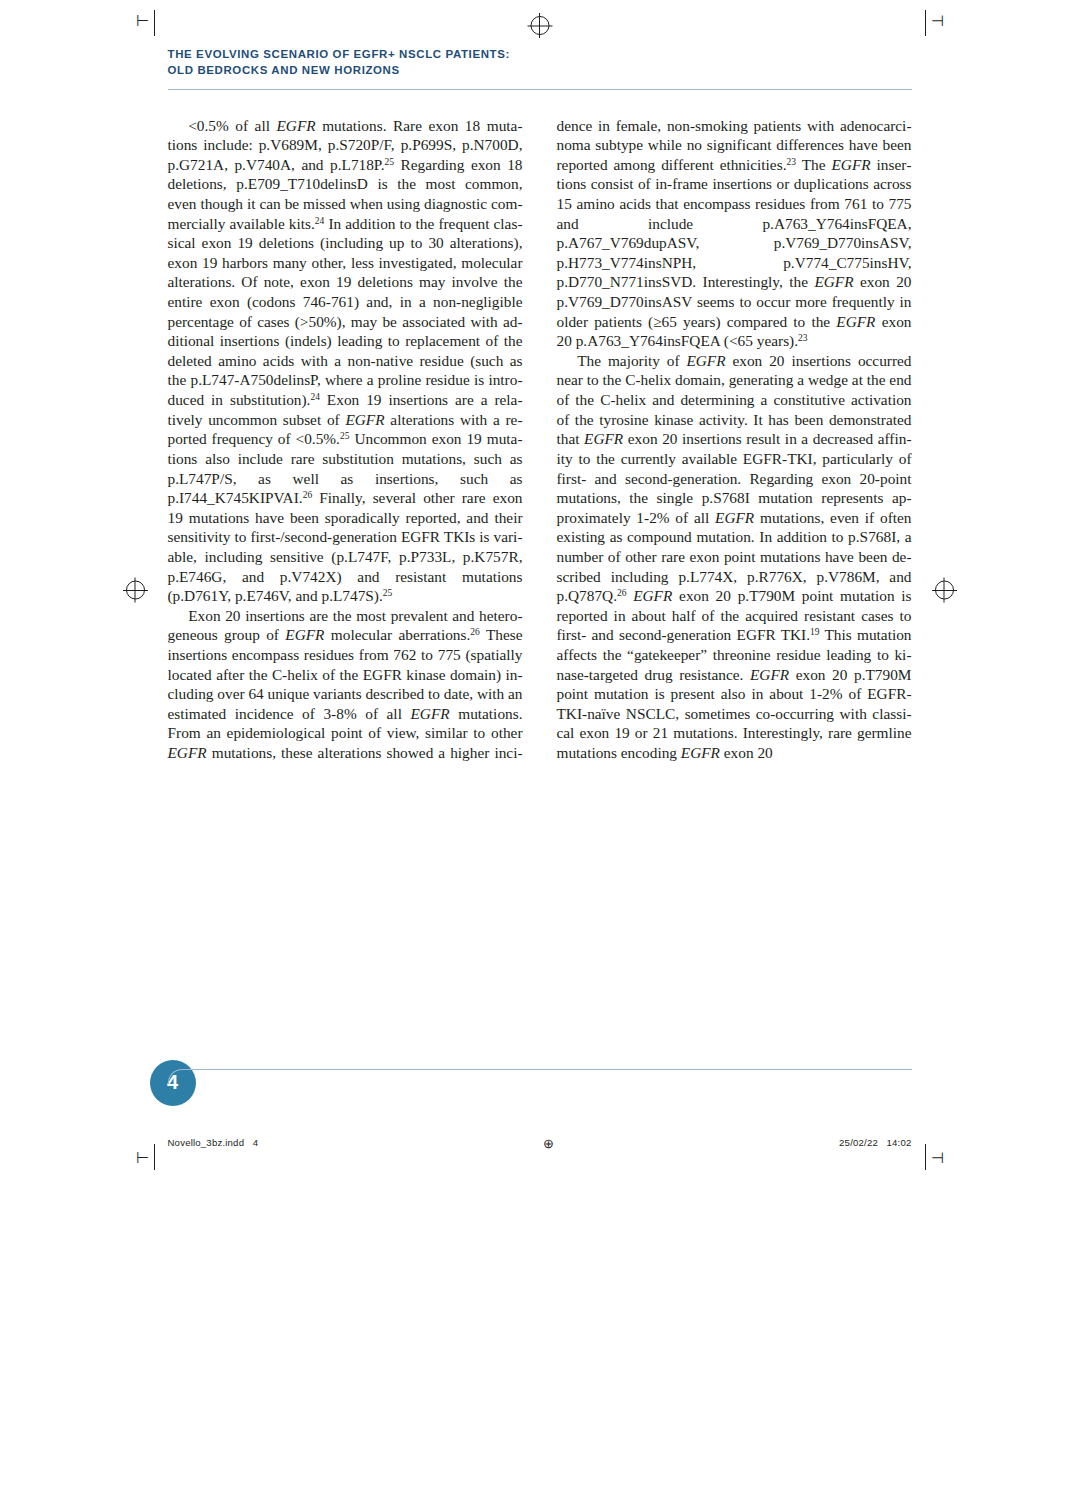⊢ ⊣ ⊢ ⊣
The evolving scenario of EGFR+ NSCLC patients:
old bedrocks and new horizons
<0.5% of all EGFR mutations. Rare exon 18 mutations include: p.V689M, p.S720P/F, p.P699S, p.N700D, p.G721A, p.V740A, and p.L718P.25 Regarding exon 18 deletions, p.E709_T710delinsD is the most common, even though it can be missed when using diagnostic commercially available kits.24 In addition to the frequent classical exon 19 deletions (including up to 30 alterations), exon 19 harbors many other, less investigated, molecular alterations. Of note, exon 19 deletions may involve the entire exon (codons 746-761) and, in a non-negligible percentage of cases (>50%), may be associated with additional insertions (indels) leading to replacement of the deleted amino acids with a non-native residue (such as the p.L747-A750delinsP, where a proline residue is introduced in substitution).24 Exon 19 insertions are a relatively uncommon subset of EGFR alterations with a reported frequency of <0.5%.25 Uncommon exon 19 mutations also include rare substitution mutations, such as p.L747P/S, as well as insertions, such as p.I744_K745KIPVAI.26 Finally, several other rare exon 19 mutations have been sporadically reported, and their sensitivity to first-/second-generation EGFR TKIs is variable, including sensitive (p.L747F, p.P733L, p.K757R, p.E746G, and p.V742X) and resistant mutations (p.D761Y, p.E746V, and p.L747S).25
Exon 20 insertions are the most prevalent and heterogeneous group of EGFR molecular aberrations.26 These insertions encompass residues from 762 to 775 (spatially located after the C-helix of the EGFR kinase domain) including over 64 unique variants described to date, with an estimated incidence of 3-8% of all EGFR mutations. From an epidemiological point of view, similar to other EGFR mutations, these alterations showed a higher incidence in female, non-smoking patients with adenocarcinoma subtype while no significant differences have been reported among different ethnicities.23 The EGFR insertions consist of in-frame insertions or duplications across 15 amino acids that encompass residues from 761 to 775 and include p.A763_Y764insFQEA, p.A767_V769dupASV, p.V769_D770insASV, p.H773_V774insNPH, p.V774_C775insHV, p.D770_N771insSVD. Interestingly, the EGFR exon 20 p.V769_D770insASV seems to occur more frequently in older patients (≥65 years) compared to the EGFR exon 20 p.A763_Y764insFQEA (<65 years).23
The majority of EGFR exon 20 insertions occurred near to the C-helix domain, generating a wedge at the end of the C-helix and determining a constitutive activation of the tyrosine kinase activity. It has been demonstrated that EGFR exon 20 insertions result in a decreased affinity to the currently available EGFR-TKI, particularly of first- and second-generation. Regarding exon 20-point mutations, the single p.S768I mutation represents approximately 1-2% of all EGFR mutations, even if often existing as compound mutation. In addition to p.S768I, a number of other rare exon point mutations have been described including p.L774X, p.R776X, p.V786M, and p.Q787Q.26 EGFR exon 20 p.T790M point mutation is reported in about half of the acquired resistant cases to first- and second-generation EGFR TKI.19 This mutation affects the “gatekeeper” threonine residue leading to kinase-targeted drug resistance. EGFR exon 20 p.T790M point mutation is present also in about 1-2% of EGFR-TKI-naïve NSCLC, sometimes co-occurring with classical exon 19 or 21 mutations. Interestingly, rare germline mutations encoding EGFR exon 20
4
Novello_3bz.indd 4 ⊕ 25/02/22 14:02